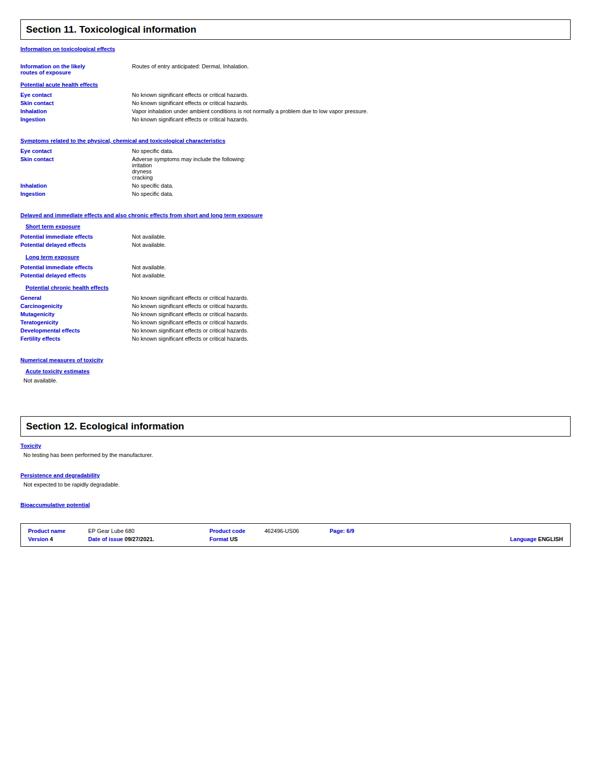Section 11. Toxicological information
Information on toxicological effects
| Information on the likely routes of exposure | Routes of entry anticipated: Dermal, Inhalation. |
Potential acute health effects
| Eye contact | No known significant effects or critical hazards. |
| Skin contact | No known significant effects or critical hazards. |
| Inhalation | Vapor inhalation under ambient conditions is not normally a problem due to low vapor pressure. |
| Ingestion | No known significant effects or critical hazards. |
Symptoms related to the physical, chemical and toxicological characteristics
| Eye contact | No specific data. |
| Skin contact | Adverse symptoms may include the following: irritation dryness cracking |
| Inhalation | No specific data. |
| Ingestion | No specific data. |
Delayed and immediate effects and also chronic effects from short and long term exposure
Short term exposure
| Potential immediate effects | Not available. |
| Potential delayed effects | Not available. |
Long term exposure
| Potential immediate effects | Not available. |
| Potential delayed effects | Not available. |
Potential chronic health effects
| General | No known significant effects or critical hazards. |
| Carcinogenicity | No known significant effects or critical hazards. |
| Mutagenicity | No known significant effects or critical hazards. |
| Teratogenicity | No known significant effects or critical hazards. |
| Developmental effects | No known significant effects or critical hazards. |
| Fertility effects | No known significant effects or critical hazards. |
Numerical measures of toxicity
Acute toxicity estimates
Not available.
Section 12. Ecological information
Toxicity
No testing has been performed by the manufacturer.
Persistence and degradability
Not expected to be rapidly degradable.
Bioaccumulative potential
| Product name | EP Gear Lube 680 | Product code | 462496-US06 | Page: 6/9 |
| Version 4 | Date of issue 09/27/2021. | Format US | Language ENGLISH |